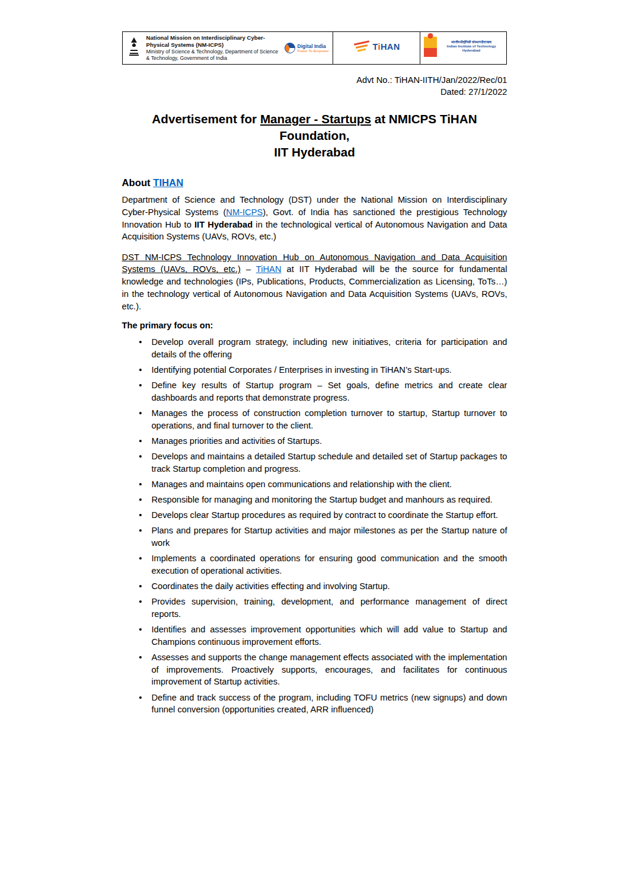| National Mission on Interdisciplinary Cyber-Physical Systems (NM-ICPS) Ministry of Science & Technology, Department of Science & Technology, Government of India Digital India Power To Empower | T i HAN | भारतीय प्रौद्योगिकी संस्थान हैदराबाद Indian Institute of Technology Hyderabad |
Advt No.: TiHAN-IITH/Jan/2022/Rec/01
Dated: 27/1/2022
Advertisement for Manager - Startups at NMICPS TiHAN Foundation,
IIT Hyderabad
About TIHAN
Department of Science and Technology (DST) under the National Mission on Interdisciplinary Cyber-Physical Systems (NM-ICPS), Govt. of India has sanctioned the prestigious Technology Innovation Hub to IIT Hyderabad in the technological vertical of Autonomous Navigation and Data Acquisition Systems (UAVs, ROVs, etc.)
DST NM-ICPS Technology Innovation Hub on Autonomous Navigation and Data Acquisition Systems (UAVs, ROVs, etc.) – TiHAN at IIT Hyderabad will be the source for fundamental knowledge and technologies (IPs, Publications, Products, Commercialization as Licensing, ToTs…) in the technology vertical of Autonomous Navigation and Data Acquisition Systems (UAVs, ROVs, etc.).
The primary focus on:
Develop overall program strategy, including new initiatives, criteria for participation and details of the offering
Identifying potential Corporates / Enterprises in investing in TiHAN’s Start-ups.
Define key results of Startup program – Set goals, define metrics and create clear dashboards and reports that demonstrate progress.
Manages the process of construction completion turnover to startup, Startup turnover to operations, and final turnover to the client.
Manages priorities and activities of Startups.
Develops and maintains a detailed Startup schedule and detailed set of Startup packages to track Startup completion and progress.
Manages and maintains open communications and relationship with the client.
Responsible for managing and monitoring the Startup budget and manhours as required.
Develops clear Startup procedures as required by contract to coordinate the Startup effort.
Plans and prepares for Startup activities and major milestones as per the Startup nature of work
Implements a coordinated operations for ensuring good communication and the smooth execution of operational activities.
Coordinates the daily activities effecting and involving Startup.
Provides supervision, training, development, and performance management of direct reports.
Identifies and assesses improvement opportunities which will add value to Startup and Champions continuous improvement efforts.
Assesses and supports the change management effects associated with the implementation of improvements. Proactively supports, encourages, and facilitates for continuous improvement of Startup activities.
Define and track success of the program, including TOFU metrics (new signups) and down funnel conversion (opportunities created, ARR influenced)